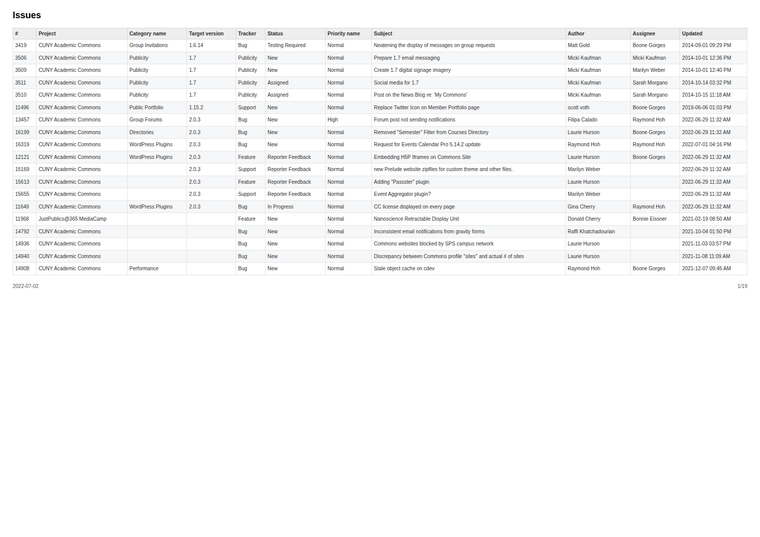Issues
| # | Project | Category name | Target version | Tracker | Status | Priority name | Subject | Author | Assignee | Updated |
| --- | --- | --- | --- | --- | --- | --- | --- | --- | --- | --- |
| 3419 | CUNY Academic Commons | Group Invitations | 1.6.14 | Bug | Testing Required | Normal | Neatening the display of messages on group requests | Matt Gold | Boone Gorges | 2014-09-01 09:29 PM |
| 3506 | CUNY Academic Commons | Publicity | 1.7 | Publicity | New | Normal | Prepare 1.7 email messaging | Micki Kaufman | Micki Kaufman | 2014-10-01 12:36 PM |
| 3509 | CUNY Academic Commons | Publicity | 1.7 | Publicity | New | Normal | Create 1.7 digital signage imagery | Micki Kaufman | Marilyn Weber | 2014-10-01 12:40 PM |
| 3511 | CUNY Academic Commons | Publicity | 1.7 | Publicity | Assigned | Normal | Social media for 1.7 | Micki Kaufman | Sarah Morgano | 2014-10-14 03:32 PM |
| 3510 | CUNY Academic Commons | Publicity | 1.7 | Publicity | Assigned | Normal | Post on the News Blog re: 'My Commons' | Micki Kaufman | Sarah Morgano | 2014-10-15 11:18 AM |
| 11496 | CUNY Academic Commons | Public Portfolio | 1.15.2 | Support | New | Normal | Replace Twitter Icon on Member Portfolio page | scott voth | Boone Gorges | 2019-06-06 01:03 PM |
| 13457 | CUNY Academic Commons | Group Forums | 2.0.3 | Bug | New | High | Forum post not sending notifications | Filipa Calado | Raymond Hoh | 2022-06-29 11:32 AM |
| 16199 | CUNY Academic Commons | Directories | 2.0.3 | Bug | New | Normal | Removed "Semester" Filter from Courses Directory | Laurie Hurson | Boone Gorges | 2022-06-29 11:32 AM |
| 16319 | CUNY Academic Commons | WordPress Plugins | 2.0.3 | Bug | New | Normal | Request for Events Calendar Pro 5.14.2 update | Raymond Hoh | Raymond Hoh | 2022-07-01 04:16 PM |
| 12121 | CUNY Academic Commons | WordPress Plugins | 2.0.3 | Feature | Reporter Feedback | Normal | Embedding H5P Iframes on Commons Site | Laurie Hurson | Boone Gorges | 2022-06-29 11:32 AM |
| 15169 | CUNY Academic Commons | | 2.0.3 | Support | Reporter Feedback | Normal | new Prelude website zipfiles for custom theme and other files. | Marilyn Weber | | 2022-06-29 11:32 AM |
| 15613 | CUNY Academic Commons | | 2.0.3 | Feature | Reporter Feedback | Normal | Adding "Passster" plugin | Laurie Hurson | | 2022-06-29 11:32 AM |
| 15655 | CUNY Academic Commons | | 2.0.3 | Support | Reporter Feedback | Normal | Event Aggregator plugin? | Marilyn Weber | | 2022-06-29 11:32 AM |
| 11649 | CUNY Academic Commons | WordPress Plugins | 2.0.3 | Bug | In Progress | Normal | CC license displayed on every page | Gina Cherry | Raymond Hoh | 2022-06-29 11:32 AM |
| 11968 | JustPublics@365 MediaCamp | | | Feature | New | Normal | Nanoscience Retractable Display Unit | Donald Cherry | Bonnie Eissner | 2021-02-19 08:50 AM |
| 14792 | CUNY Academic Commons | | | Bug | New | Normal | Inconsistent email notifications from gravity forms | Raffi Khatchadourian | | 2021-10-04 01:50 PM |
| 14936 | CUNY Academic Commons | | | Bug | New | Normal | Commons websites blocked by SPS campus network | Laurie Hurson | | 2021-11-03 03:57 PM |
| 14940 | CUNY Academic Commons | | | Bug | New | Normal | Discrepancy between Commons profile "sites" and actual # of sites | Laurie Hurson | | 2021-11-08 11:09 AM |
| 14908 | CUNY Academic Commons | Performance | | Bug | New | Normal | Stale object cache on cdev | Raymond Hoh | Boone Gorges | 2021-12-07 09:45 AM |
2022-07-02 1/19